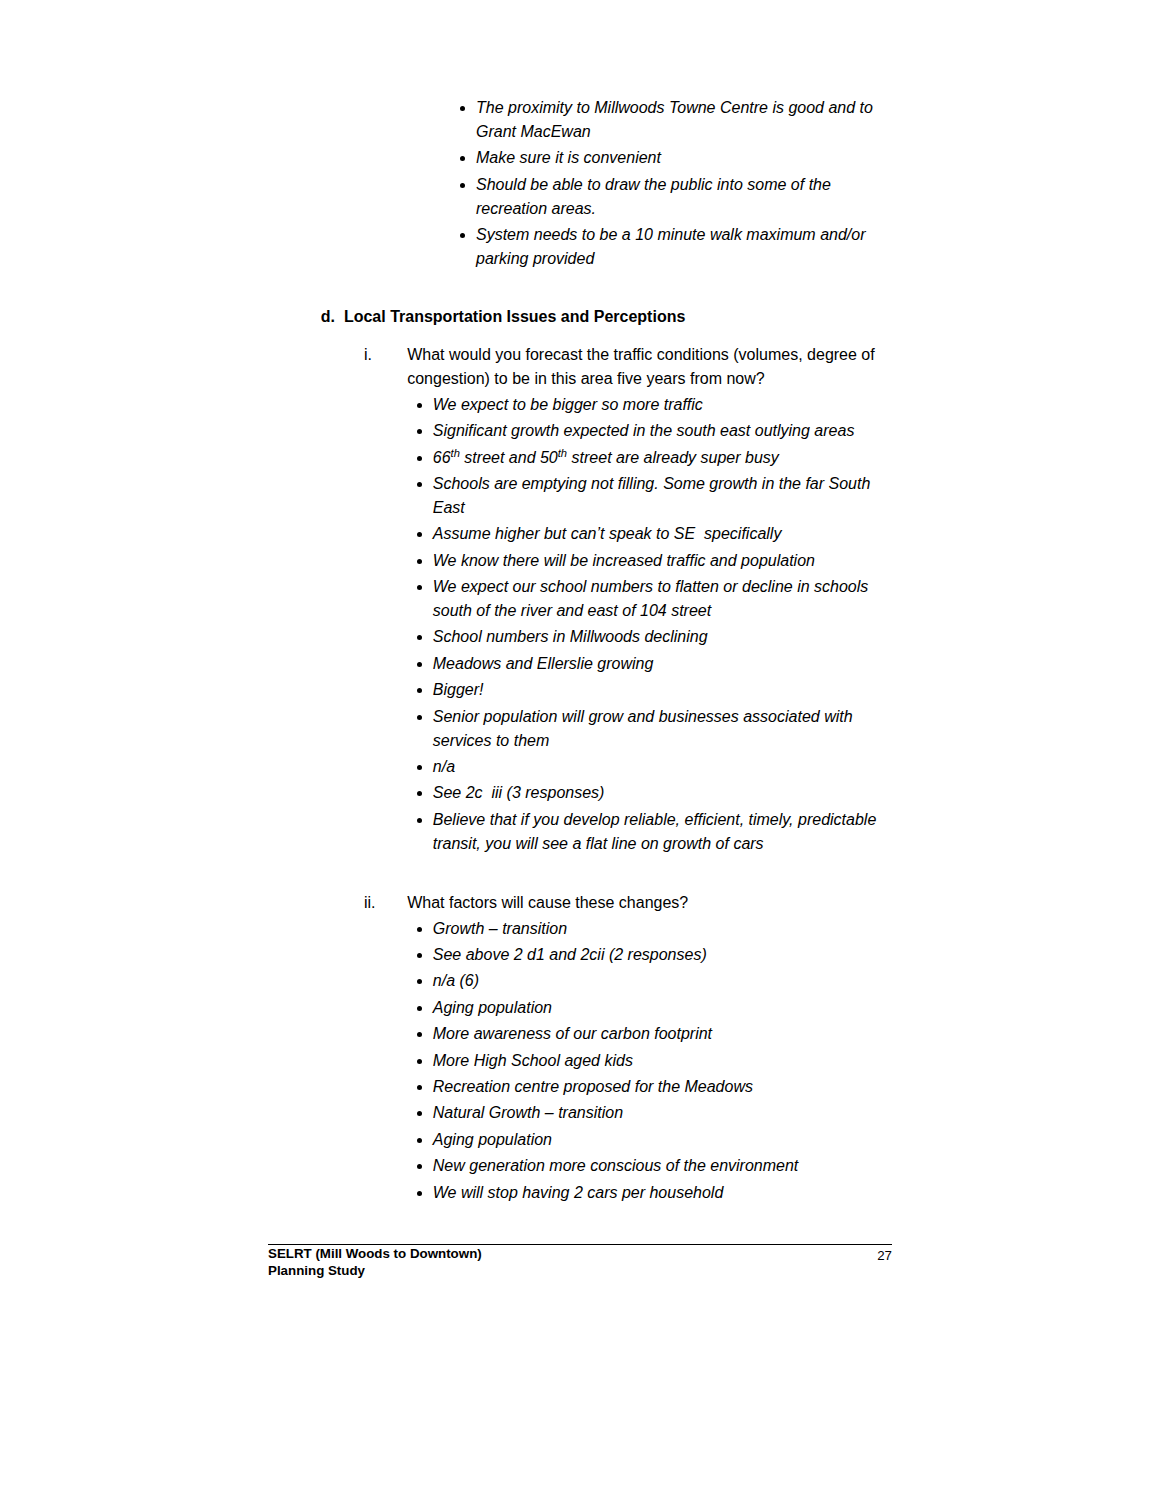The proximity to Millwoods Towne Centre is good and to Grant MacEwan
Make sure it is convenient
Should be able to draw the public into some of the recreation areas.
System needs to be a 10 minute walk maximum and/or parking provided
d. Local Transportation Issues and Perceptions
i.
What would you forecast the traffic conditions (volumes, degree of congestion) to be in this area five years from now?
We expect to be bigger so more traffic
Significant growth expected in the south east outlying areas
66th street and 50th street are already super busy
Schools are emptying not filling. Some growth in the far South East
Assume higher but can’t speak to SE specifically
We know there will be increased traffic and population
We expect our school numbers to flatten or decline in schools south of the river and east of 104 street
School numbers in Millwoods declining
Meadows and Ellerslie growing
Bigger!
Senior population will grow and businesses associated with services to them
n/a
See 2c iii (3 responses)
Believe that if you develop reliable, efficient, timely, predictable transit, you will see a flat line on growth of cars
ii.
What factors will cause these changes?
Growth – transition
See above 2 d1 and 2cii (2 responses)
n/a (6)
Aging population
More awareness of our carbon footprint
More High School aged kids
Recreation centre proposed for the Meadows
Natural Growth – transition
Aging population
New generation more conscious of the environment
We will stop having 2 cars per household
SELRT (Mill Woods to Downtown)
Planning Study
27